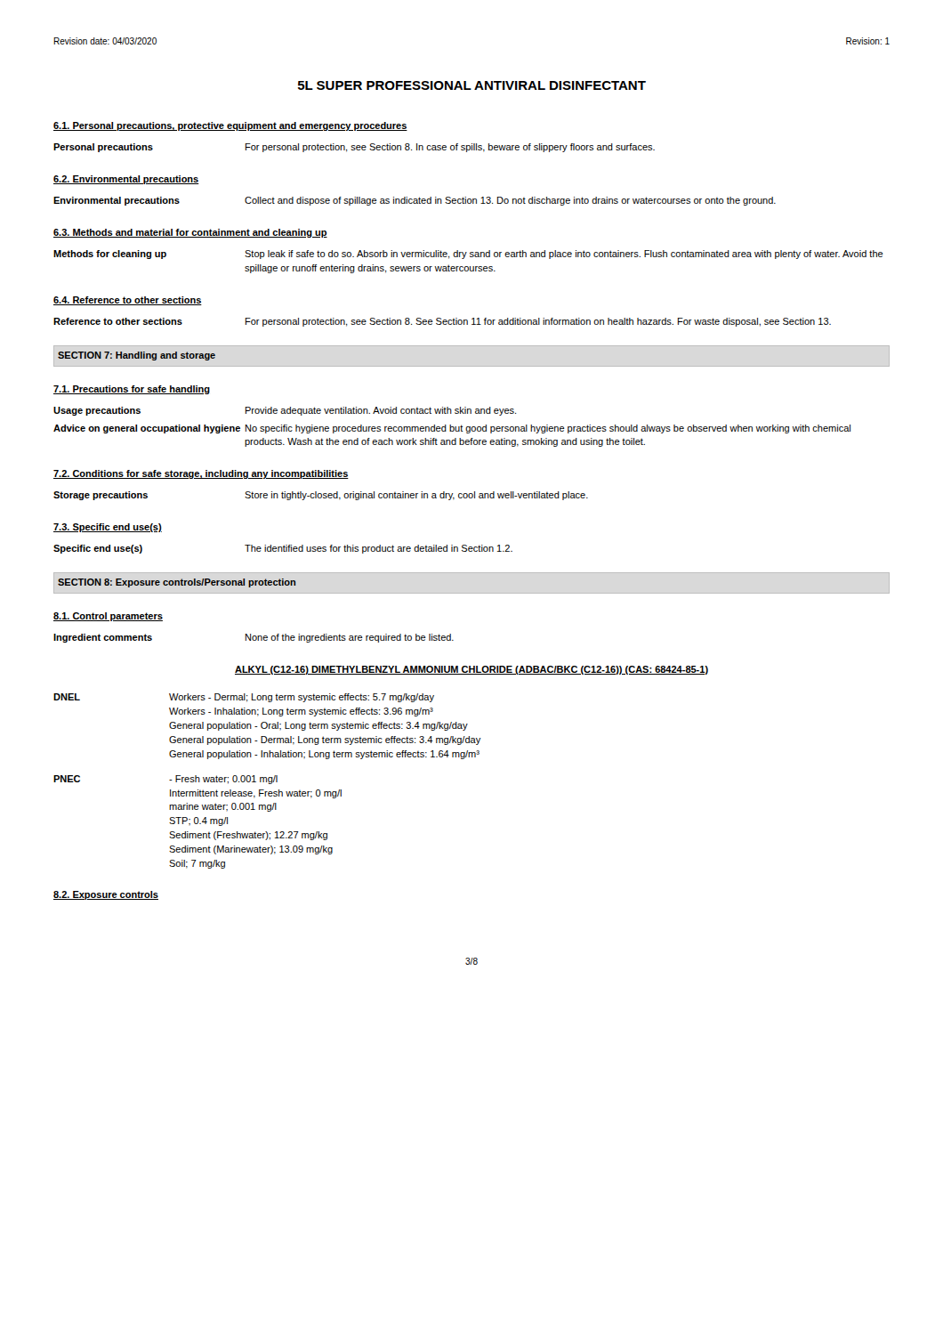Revision date: 04/03/2020 Revision: 1
5L SUPER PROFESSIONAL ANTIVIRAL DISINFECTANT
6.1. Personal precautions, protective equipment and emergency procedures
| Personal precautions | For personal protection, see Section 8. In case of spills, beware of slippery floors and surfaces. |
6.2. Environmental precautions
| Environmental precautions | Collect and dispose of spillage as indicated in Section 13. Do not discharge into drains or watercourses or onto the ground. |
6.3. Methods and material for containment and cleaning up
| Methods for cleaning up | Stop leak if safe to do so. Absorb in vermiculite, dry sand or earth and place into containers. Flush contaminated area with plenty of water. Avoid the spillage or runoff entering drains, sewers or watercourses. |
6.4. Reference to other sections
| Reference to other sections | For personal protection, see Section 8. See Section 11 for additional information on health hazards. For waste disposal, see Section 13. |
SECTION 7: Handling and storage
7.1. Precautions for safe handling
| Usage precautions | Provide adequate ventilation. Avoid contact with skin and eyes. |
| Advice on general occupational hygiene | No specific hygiene procedures recommended but good personal hygiene practices should always be observed when working with chemical products. Wash at the end of each work shift and before eating, smoking and using the toilet. |
7.2. Conditions for safe storage, including any incompatibilities
| Storage precautions | Store in tightly-closed, original container in a dry, cool and well-ventilated place. |
7.3. Specific end use(s)
| Specific end use(s) | The identified uses for this product are detailed in Section 1.2. |
SECTION 8: Exposure controls/Personal protection
8.1. Control parameters
| Ingredient comments | None of the ingredients are required to be listed. |
ALKYL (C12-16) DIMETHYLBENZYL AMMONIUM CHLORIDE (ADBAC/BKC (C12-16)) (CAS: 68424-85-1)
| DNEL | Workers - Dermal; Long term systemic effects: 5.7 mg/kg/day Workers - Inhalation; Long term systemic effects: 3.96 mg/m³ General population - Oral; Long term systemic effects: 3.4 mg/kg/day General population - Dermal; Long term systemic effects: 3.4 mg/kg/day General population - Inhalation; Long term systemic effects: 1.64 mg/m³ |
| PNEC | - Fresh water; 0.001 mg/l Intermittent release, Fresh water; 0 mg/l marine water; 0.001 mg/l STP; 0.4 mg/l Sediment (Freshwater); 12.27 mg/kg Sediment (Marinewater); 13.09 mg/kg Soil; 7 mg/kg |
8.2. Exposure controls
3/8